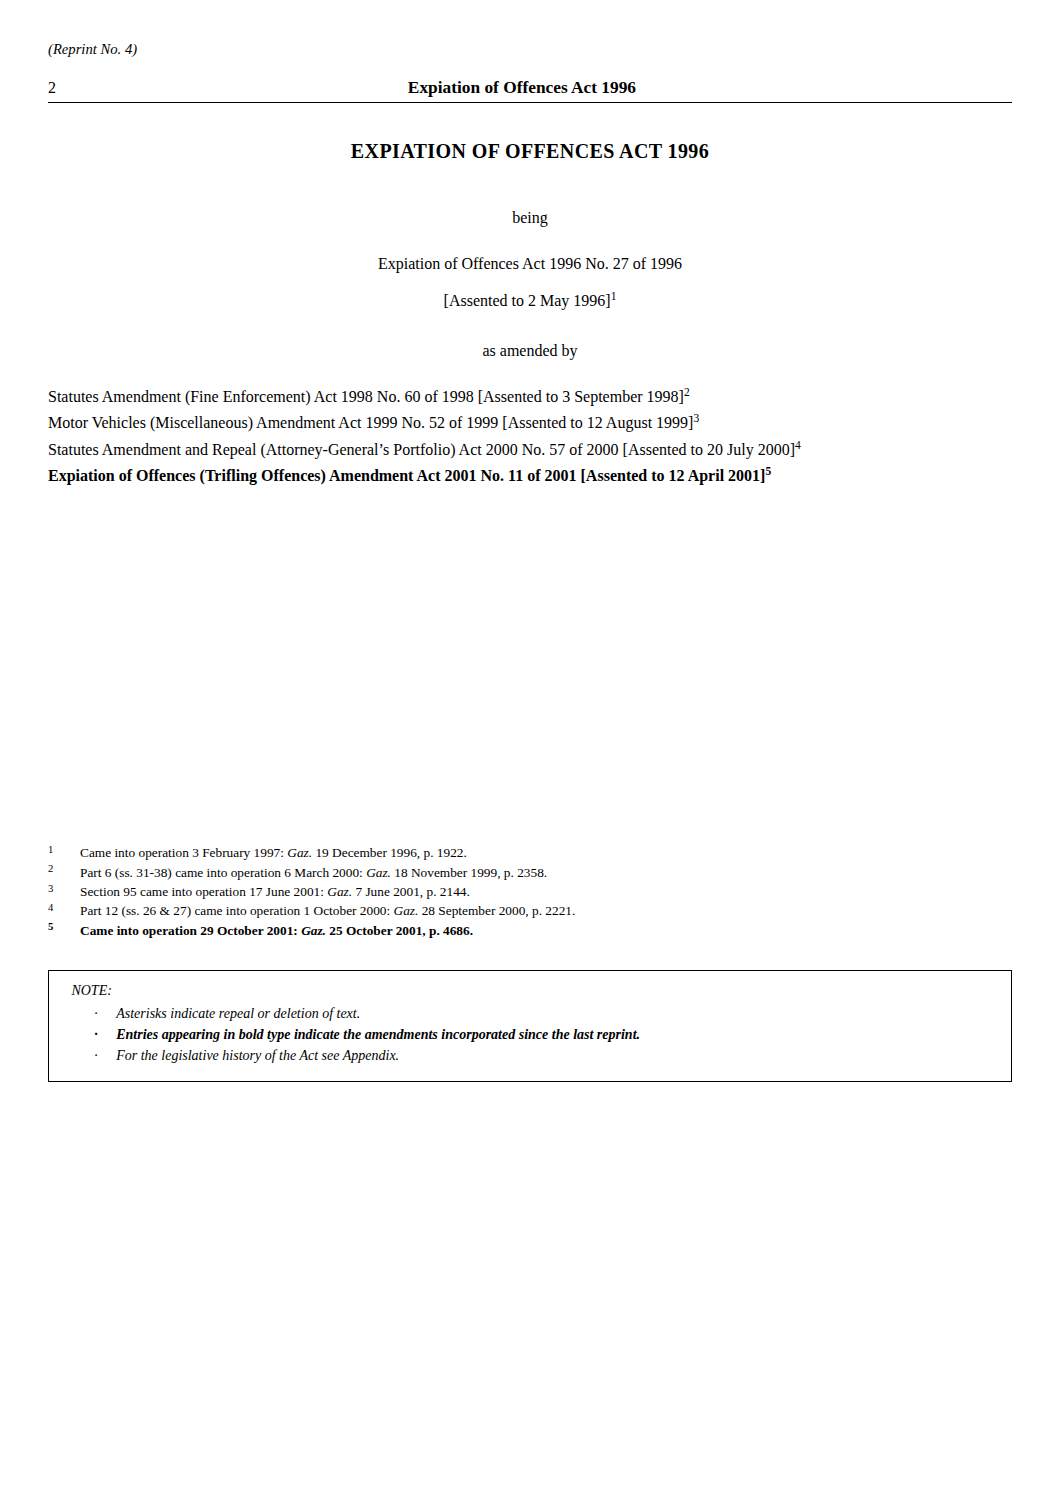(Reprint No. 4)
2 Expiation of Offences Act 1996
EXPIATION OF OFFENCES ACT 1996
being
Expiation of Offences Act 1996 No. 27 of 1996
[Assented to 2 May 1996]1
as amended by
Statutes Amendment (Fine Enforcement) Act 1998 No. 60 of 1998 [Assented to 3 September 1998]2
Motor Vehicles (Miscellaneous) Amendment Act 1999 No. 52 of 1999 [Assented to 12 August 1999]3
Statutes Amendment and Repeal (Attorney-General’s Portfolio) Act 2000 No. 57 of 2000 [Assented to 20 July 2000]4
Expiation of Offences (Trifling Offences) Amendment Act 2001 No. 11 of 2001 [Assented to 12 April 2001]5
1 Came into operation 3 February 1997: Gaz. 19 December 1996, p. 1922.
2 Part 6 (ss. 31-38) came into operation 6 March 2000: Gaz. 18 November 1999, p. 2358.
3 Section 95 came into operation 17 June 2001: Gaz. 7 June 2001, p. 2144.
4 Part 12 (ss. 26 & 27) came into operation 1 October 2000: Gaz. 28 September 2000, p. 2221.
5 Came into operation 29 October 2001: Gaz. 25 October 2001, p. 4686.
NOTE:
Asterisks indicate repeal or deletion of text.
Entries appearing in bold type indicate the amendments incorporated since the last reprint.
For the legislative history of the Act see Appendix.